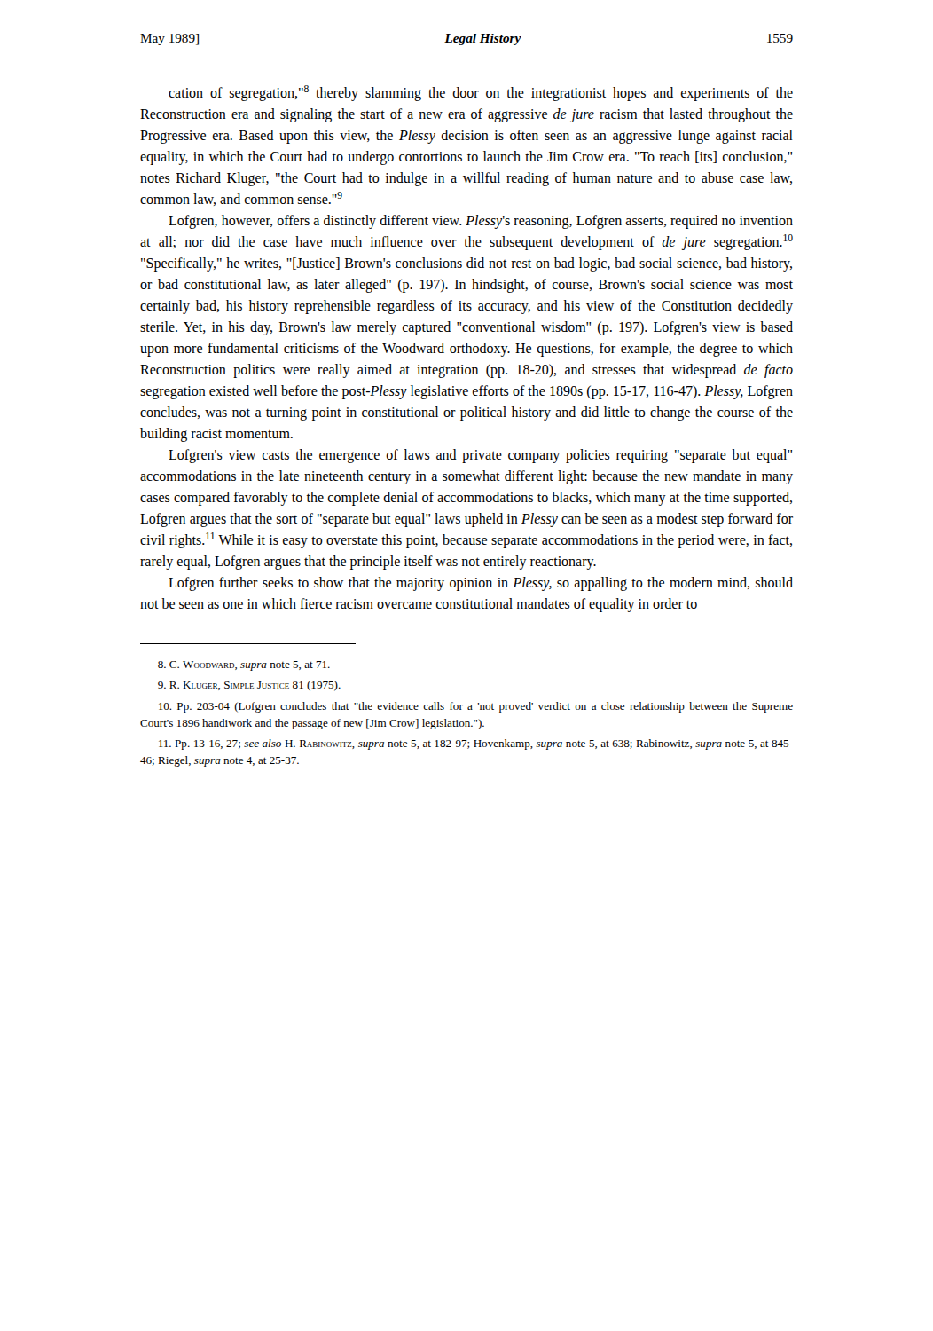May 1989] Legal History 1559
cation of segregation,"8 thereby slamming the door on the integrationist hopes and experiments of the Reconstruction era and signaling the start of a new era of aggressive de jure racism that lasted throughout the Progressive era. Based upon this view, the Plessy decision is often seen as an aggressive lunge against racial equality, in which the Court had to undergo contortions to launch the Jim Crow era. "To reach [its] conclusion," notes Richard Kluger, "the Court had to indulge in a willful reading of human nature and to abuse case law, common law, and common sense."9
Lofgren, however, offers a distinctly different view. Plessy's reasoning, Lofgren asserts, required no invention at all; nor did the case have much influence over the subsequent development of de jure segregation.10 "Specifically," he writes, "[Justice] Brown's conclusions did not rest on bad logic, bad social science, bad history, or bad constitutional law, as later alleged" (p. 197). In hindsight, of course, Brown's social science was most certainly bad, his history reprehensible regardless of its accuracy, and his view of the Constitution decidedly sterile. Yet, in his day, Brown's law merely captured "conventional wisdom" (p. 197). Lofgren's view is based upon more fundamental criticisms of the Woodward orthodoxy. He questions, for example, the degree to which Reconstruction politics were really aimed at integration (pp. 18-20), and stresses that widespread de facto segregation existed well before the post-Plessy legislative efforts of the 1890s (pp. 15-17, 116-47). Plessy, Lofgren concludes, was not a turning point in constitutional or political history and did little to change the course of the building racist momentum.
Lofgren's view casts the emergence of laws and private company policies requiring "separate but equal" accommodations in the late nineteenth century in a somewhat different light: because the new mandate in many cases compared favorably to the complete denial of accommodations to blacks, which many at the time supported, Lofgren argues that the sort of "separate but equal" laws upheld in Plessy can be seen as a modest step forward for civil rights.11 While it is easy to overstate this point, because separate accommodations in the period were, in fact, rarely equal, Lofgren argues that the principle itself was not entirely reactionary.
Lofgren further seeks to show that the majority opinion in Plessy, so appalling to the modern mind, should not be seen as one in which fierce racism overcame constitutional mandates of equality in order to
8. C. Woodward, supra note 5, at 71.
9. R. Kluger, Simple Justice 81 (1975).
10. Pp. 203-04 (Lofgren concludes that "the evidence calls for a 'not proved' verdict on a close relationship between the Supreme Court's 1896 handiwork and the passage of new [Jim Crow] legislation.").
11. Pp. 13-16, 27; see also H. Rabinowitz, supra note 5, at 182-97; Hovenkamp, supra note 5, at 638; Rabinowitz, supra note 5, at 845-46; Riegel, supra note 4, at 25-37.